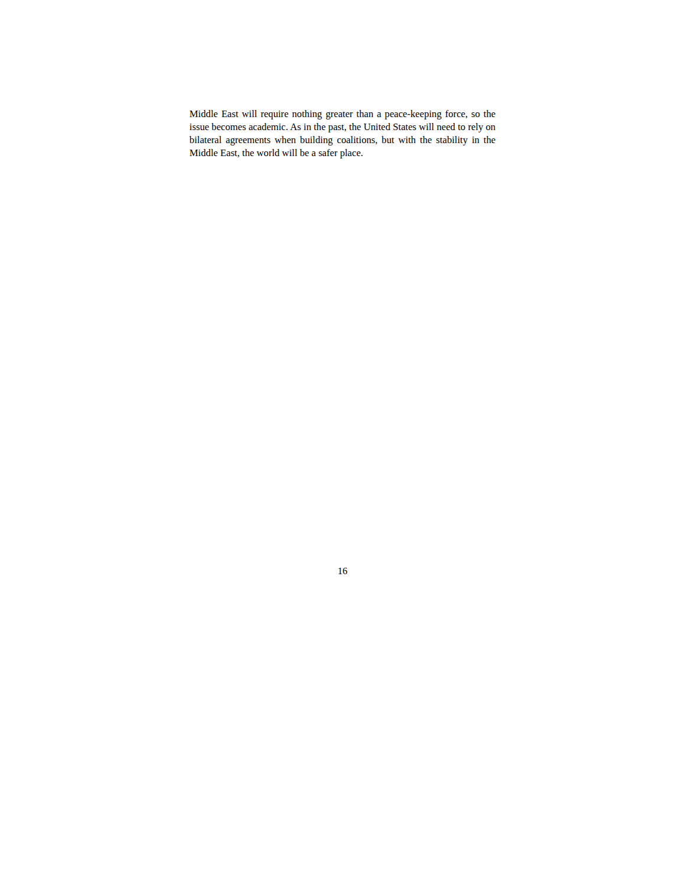Middle East will require nothing greater than a peace-keeping force, so the issue becomes academic. As in the past, the United States will need to rely on bilateral agreements when building coalitions, but with the stability in the Middle East, the world will be a safer place.
16